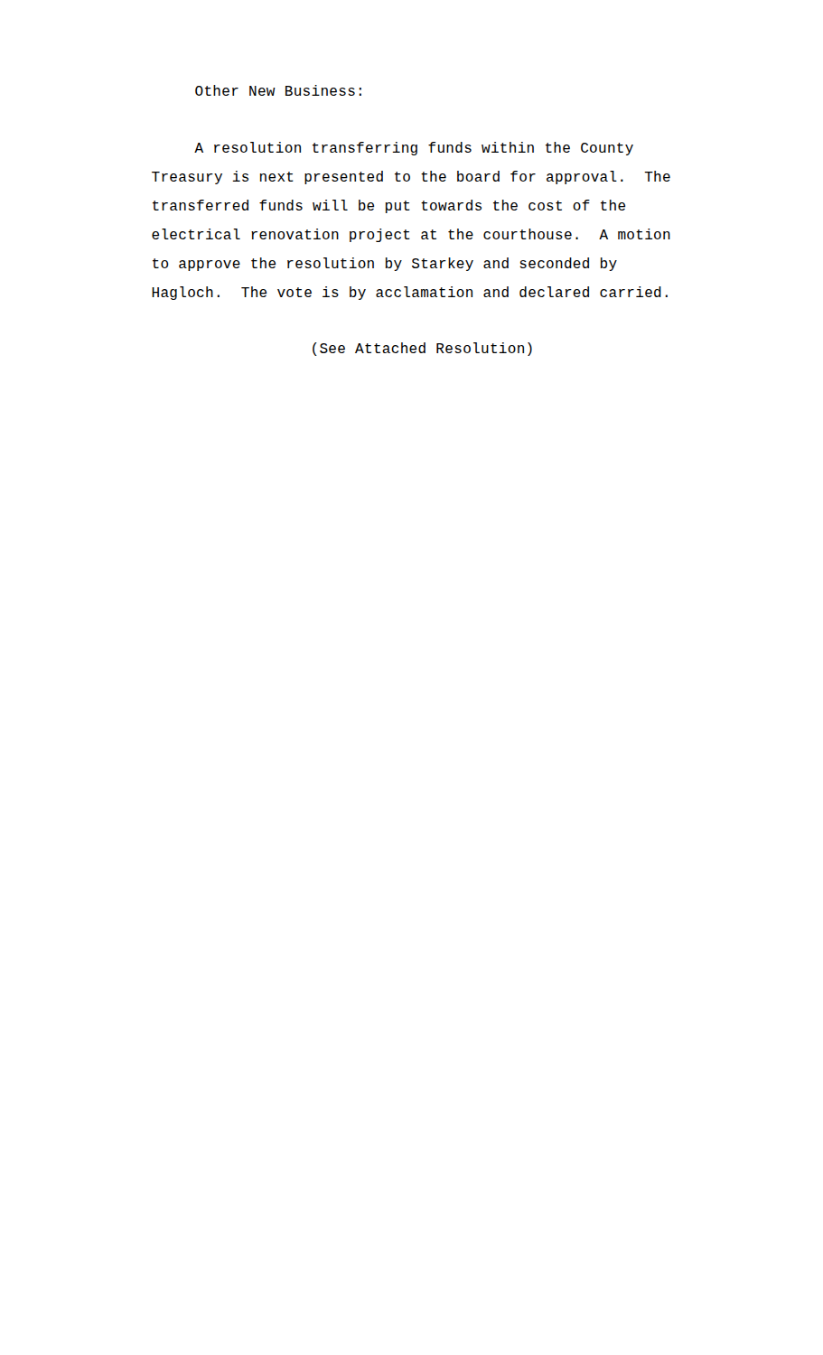Other New Business:
A resolution transferring funds within the County Treasury is next presented to the board for approval. The transferred funds will be put towards the cost of the electrical renovation project at the courthouse. A motion to approve the resolution by Starkey and seconded by Hagloch. The vote is by acclamation and declared carried.
(See Attached Resolution)